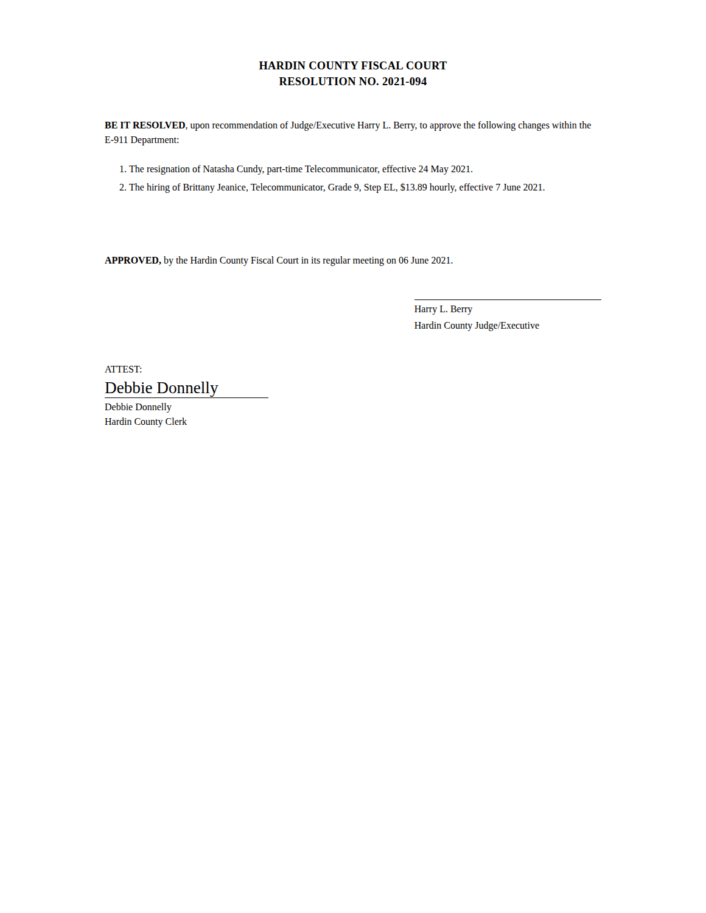HARDIN COUNTY FISCAL COURT
RESOLUTION NO. 2021-094
BE IT RESOLVED, upon recommendation of Judge/Executive Harry L. Berry, to approve the following changes within the E-911 Department:
The resignation of Natasha Cundy, part-time Telecommunicator, effective 24 May 2021.
The hiring of Brittany Jeanice, Telecommunicator, Grade 9, Step EL, $13.89 hourly, effective 7 June 2021.
APPROVED, by the Hardin County Fiscal Court in its regular meeting on 06 June 2021.
​ Harry L. Berry Hardin County Judge/Executive
ATTEST:
Debbie Donnelly
Debbie Donnelly Hardin County Clerk